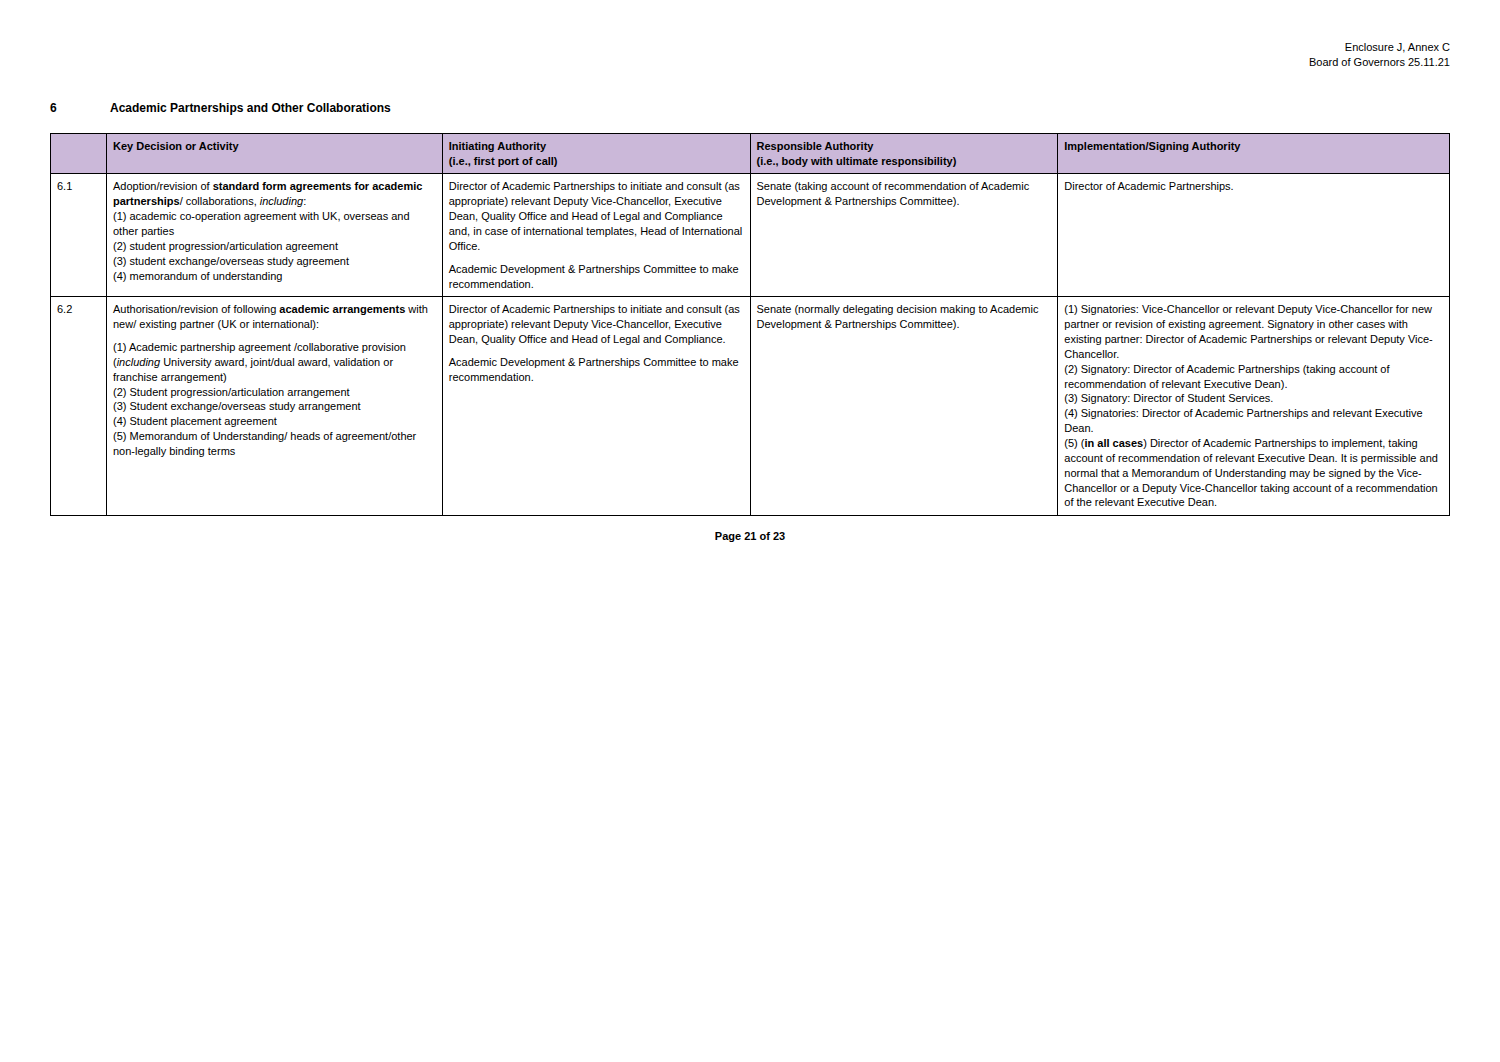Enclosure J, Annex C
Board of Governors 25.11.21
6 Academic Partnerships and Other Collaborations
| | Key Decision or Activity | Initiating Authority (i.e., first port of call) | Responsible Authority (i.e., body with ultimate responsibility) | Implementation/Signing Authority |
| --- | --- | --- | --- | --- |
| 6.1 | Adoption/revision of standard form agreements for academic partnerships / collaborations, including : (1) academic co-operation agreement with UK, overseas and other parties (2) student progression/articulation agreement (3) student exchange/overseas study agreement (4) memorandum of understanding | Director of Academic Partnerships to initiate and consult (as appropriate) relevant Deputy Vice-Chancellor, Executive Dean, Quality Office and Head of Legal and Compliance and, in case of international templates, Head of International Office. Academic Development & Partnerships Committee to make recommendation. | Senate (taking account of recommendation of Academic Development & Partnerships Committee). | Director of Academic Partnerships. |
| 6.2 | Authorisation/revision of following academic arrangements with new/ existing partner (UK or international): (1) Academic partnership agreement /collaborative provision ( including University award, joint/dual award, validation or franchise arrangement) (2) Student progression/articulation arrangement (3) Student exchange/overseas study arrangement (4) Student placement agreement (5) Memorandum of Understanding/ heads of agreement/other non-legally binding terms | Director of Academic Partnerships to initiate and consult (as appropriate) relevant Deputy Vice-Chancellor, Executive Dean, Quality Office and Head of Legal and Compliance. Academic Development & Partnerships Committee to make recommendation. | Senate (normally delegating decision making to Academic Development & Partnerships Committee). | (1) Signatories: Vice-Chancellor or relevant Deputy Vice-Chancellor for new partner or revision of existing agreement. Signatory in other cases with existing partner: Director of Academic Partnerships or relevant Deputy Vice-Chancellor. (2) Signatory: Director of Academic Partnerships (taking account of recommendation of relevant Executive Dean). (3) Signatory: Director of Student Services. (4) Signatories: Director of Academic Partnerships and relevant Executive Dean. (5) ( in all cases ) Director of Academic Partnerships to implement, taking account of recommendation of relevant Executive Dean. It is permissible and normal that a Memorandum of Understanding may be signed by the Vice-Chancellor or a Deputy Vice-Chancellor taking account of a recommendation of the relevant Executive Dean. |
Page 21 of 23